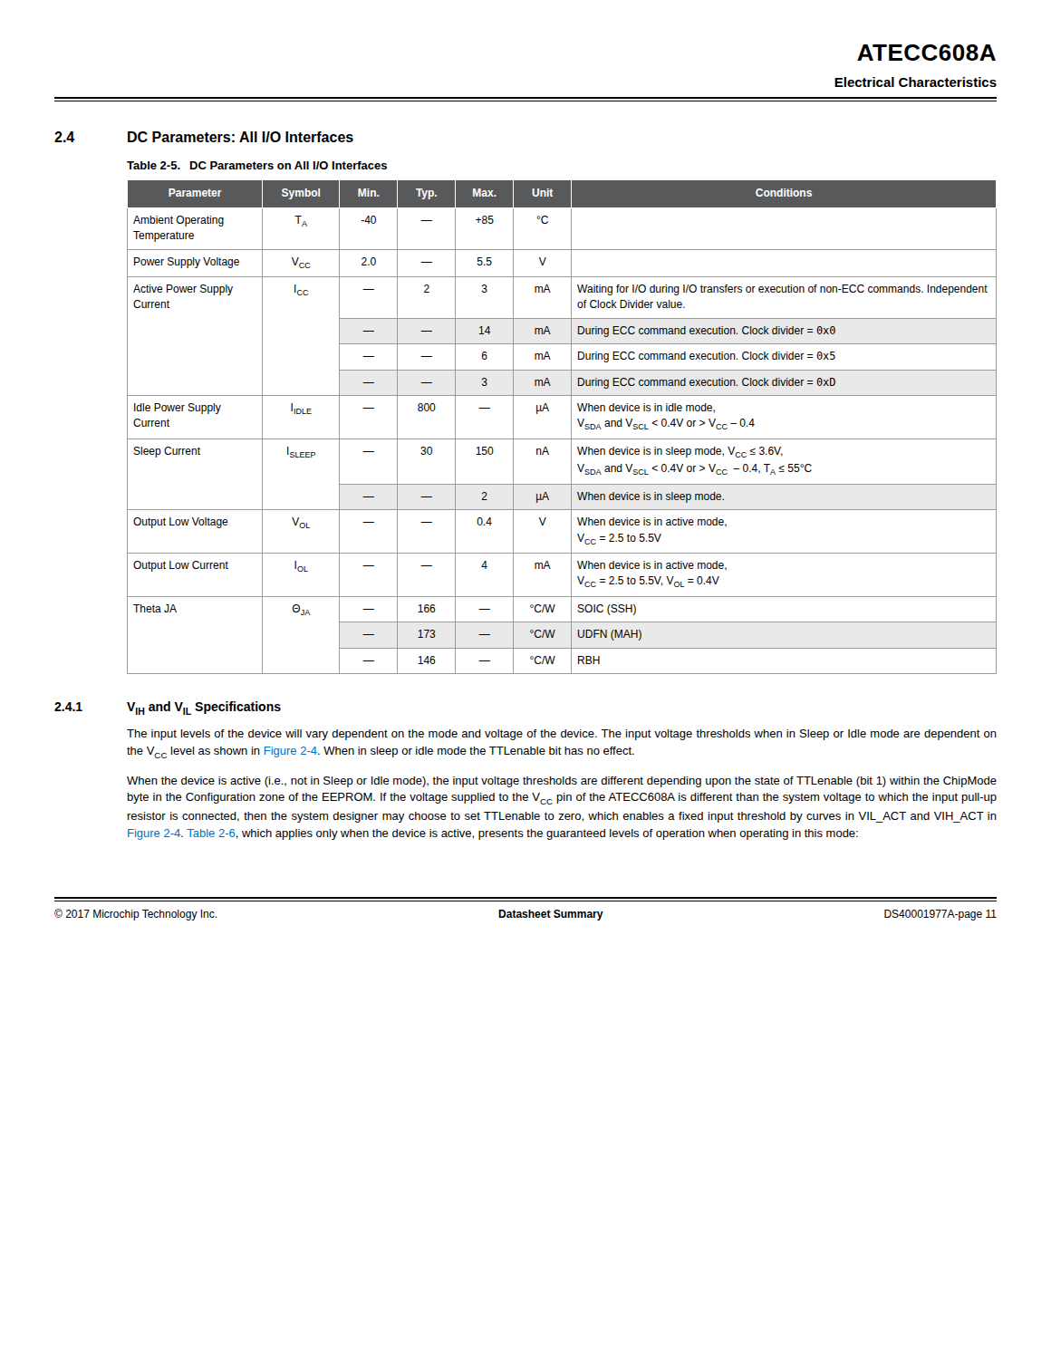ATECC608A
Electrical Characteristics
2.4 DC Parameters: All I/O Interfaces
Table 2-5. DC Parameters on All I/O Interfaces
| Parameter | Symbol | Min. | Typ. | Max. | Unit | Conditions |
| --- | --- | --- | --- | --- | --- | --- |
| Ambient Operating Temperature | T A | -40 | — | +85 | °C | |
| Power Supply Voltage | V CC | 2.0 | — | 5.5 | V | |
| Active Power Supply Current | I CC | — | 2 | 3 | mA | Waiting for I/O during I/O transfers or execution of non-ECC commands. Independent of Clock Divider value. |
| — | — | 14 | mA | During ECC command execution. Clock divider = 0x0 |
| — | — | 6 | mA | During ECC command execution. Clock divider = 0x5 |
| — | — | 3 | mA | During ECC command execution. Clock divider = 0xD |
| Idle Power Supply Current | I IDLE | — | 800 | — | µA | When device is in idle mode, V SDA and V SCL < 0.4V or > V CC – 0.4 |
| Sleep Current | I SLEEP | — | 30 | 150 | nA | When device is in sleep mode, V CC ≤ 3.6V, V SDA and V SCL < 0.4V or > V CC – 0.4, T A ≤ 55°C |
| — | — | 2 | µA | When device is in sleep mode. |
| Output Low Voltage | V OL | — | — | 0.4 | V | When device is in active mode, V CC = 2.5 to 5.5V |
| Output Low Current | I OL | — | — | 4 | mA | When device is in active mode, V CC = 2.5 to 5.5V, V OL = 0.4V |
| Theta JA | Θ JA | — | 166 | — | °C/W | SOIC (SSH) |
| — | 173 | — | °C/W | UDFN (MAH) |
| — | 146 | — | °C/W | RBH |
2.4.1 VIH and VIL Specifications
The input levels of the device will vary dependent on the mode and voltage of the device. The input voltage thresholds when in Sleep or Idle mode are dependent on the VCC level as shown in Figure 2-4. When in sleep or idle mode the TTLenable bit has no effect.
When the device is active (i.e., not in Sleep or Idle mode), the input voltage thresholds are different depending upon the state of TTLenable (bit 1) within the ChipMode byte in the Configuration zone of the EEPROM. If the voltage supplied to the VCC pin of the ATECC608A is different than the system voltage to which the input pull-up resistor is connected, then the system designer may choose to set TTLenable to zero, which enables a fixed input threshold by curves in VIL_ACT and VIH_ACT in Figure 2-4. Table 2-6, which applies only when the device is active, presents the guaranteed levels of operation when operating in this mode:
© 2017 Microchip Technology Inc.
Datasheet Summary
DS40001977A-page 11